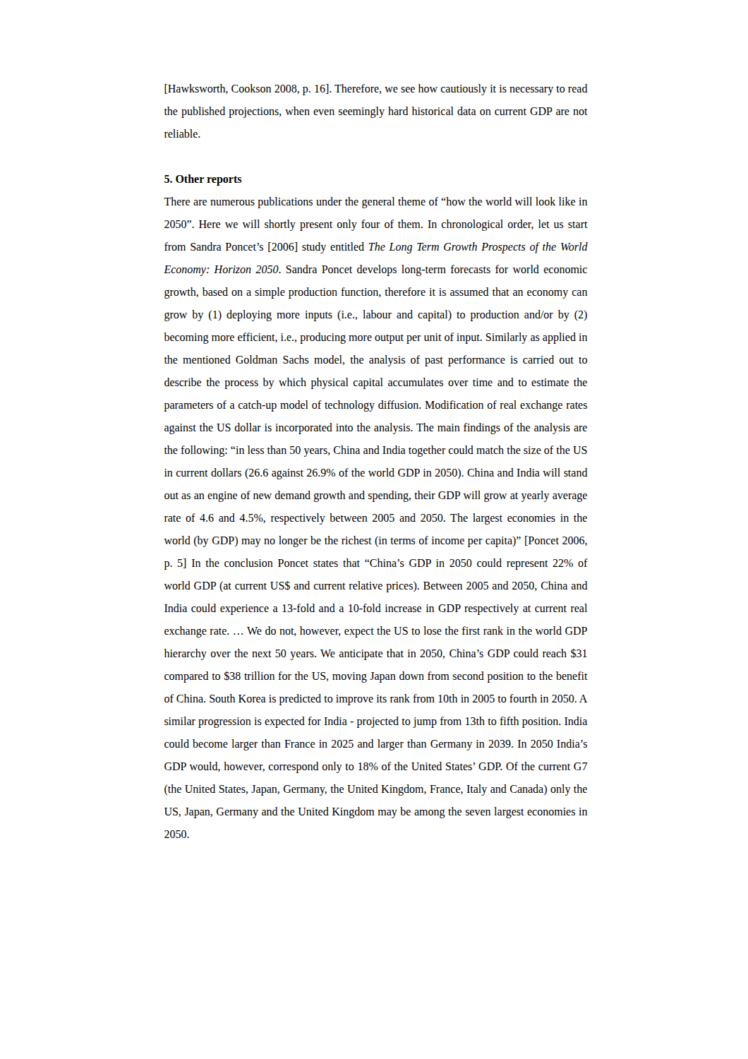[Hawksworth, Cookson 2008, p. 16]. Therefore, we see how cautiously it is necessary to read the published projections, when even seemingly hard historical data on current GDP are not reliable.
5. Other reports
There are numerous publications under the general theme of “how the world will look like in 2050”. Here we will shortly present only four of them. In chronological order, let us start from Sandra Poncet’s [2006] study entitled The Long Term Growth Prospects of the World Economy: Horizon 2050. Sandra Poncet develops long-term forecasts for world economic growth, based on a simple production function, therefore it is assumed that an economy can grow by (1) deploying more inputs (i.e., labour and capital) to production and/or by (2) becoming more efficient, i.e., producing more output per unit of input. Similarly as applied in the mentioned Goldman Sachs model, the analysis of past performance is carried out to describe the process by which physical capital accumulates over time and to estimate the parameters of a catch-up model of technology diffusion. Modification of real exchange rates against the US dollar is incorporated into the analysis. The main findings of the analysis are the following: “in less than 50 years, China and India together could match the size of the US in current dollars (26.6 against 26.9% of the world GDP in 2050). China and India will stand out as an engine of new demand growth and spending, their GDP will grow at yearly average rate of 4.6 and 4.5%, respectively between 2005 and 2050. The largest economies in the world (by GDP) may no longer be the richest (in terms of income per capita)” [Poncet 2006, p. 5] In the conclusion Poncet states that “China’s GDP in 2050 could represent 22% of world GDP (at current US$ and current relative prices). Between 2005 and 2050, China and India could experience a 13-fold and a 10-fold increase in GDP respectively at current real exchange rate. … We do not, however, expect the US to lose the first rank in the world GDP hierarchy over the next 50 years. We anticipate that in 2050, China’s GDP could reach $31 compared to $38 trillion for the US, moving Japan down from second position to the benefit of China. South Korea is predicted to improve its rank from 10th in 2005 to fourth in 2050. A similar progression is expected for India - projected to jump from 13th to fifth position. India could become larger than France in 2025 and larger than Germany in 2039. In 2050 India’s GDP would, however, correspond only to 18% of the United States’ GDP. Of the current G7 (the United States, Japan, Germany, the United Kingdom, France, Italy and Canada) only the US, Japan, Germany and the United Kingdom may be among the seven largest economies in 2050.